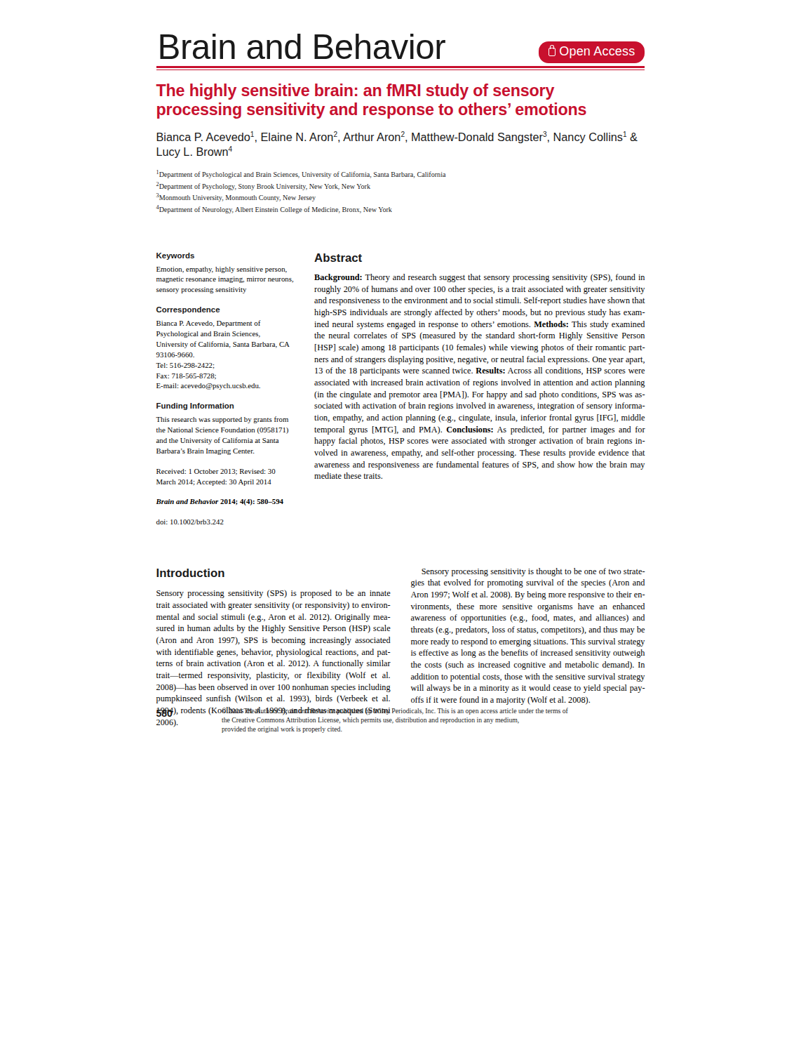Brain and Behavior
Open Access
The highly sensitive brain: an fMRI study of sensory
processing sensitivity and response to others’ emotions
Bianca P. Acevedo1, Elaine N. Aron2, Arthur Aron2, Matthew-Donald Sangster3, Nancy Collins1 &
Lucy L. Brown4
1Department of Psychological and Brain Sciences, University of California, Santa Barbara, California
2Department of Psychology, Stony Brook University, New York, New York
3Monmouth University, Monmouth County, New Jersey
4Department of Neurology, Albert Einstein College of Medicine, Bronx, New York
Keywords
Emotion, empathy, highly sensitive person, magnetic resonance imaging, mirror neurons, sensory processing sensitivity
Correspondence
Bianca P. Acevedo, Department of Psychological and Brain Sciences, University of California, Santa Barbara, CA 93106-9660.
Tel: 516-298-2422;
Fax: 718-565-8728;
E-mail: acevedo@psych.ucsb.edu.
Funding Information
This research was supported by grants from the National Science Foundation (0958171) and the University of California at Santa Barbara’s Brain Imaging Center.
Received: 1 October 2013; Revised: 30 March 2014; Accepted: 30 April 2014
Brain and Behavior 2014; 4(4): 580–594
doi: 10.1002/brb3.242
Abstract
Background: Theory and research suggest that sensory processing sensitivity (SPS), found in roughly 20% of humans and over 100 other species, is a trait associated with greater sensitivity and responsiveness to the environment and to social stimuli. Self-report studies have shown that high-SPS individuals are strongly affected by others’ moods, but no previous study has examined neural systems engaged in response to others’ emotions. Methods: This study examined the neural correlates of SPS (measured by the standard short-form Highly Sensitive Person [HSP] scale) among 18 participants (10 females) while viewing photos of their romantic partners and of strangers displaying positive, negative, or neutral facial expressions. One year apart, 13 of the 18 participants were scanned twice. Results: Across all conditions, HSP scores were associated with increased brain activation of regions involved in attention and action planning (in the cingulate and premotor area [PMA]). For happy and sad photo conditions, SPS was associated with activation of brain regions involved in awareness, integration of sensory information, empathy, and action planning (e.g., cingulate, insula, inferior frontal gyrus [IFG], middle temporal gyrus [MTG], and PMA). Conclusions: As predicted, for partner images and for happy facial photos, HSP scores were associated with stronger activation of brain regions involved in awareness, empathy, and self-other processing. These results provide evidence that awareness and responsiveness are fundamental features of SPS, and show how the brain may mediate these traits.
Introduction
Sensory processing sensitivity (SPS) is proposed to be an innate trait associated with greater sensitivity (or responsivity) to environmental and social stimuli (e.g., Aron et al. 2012). Originally measured in human adults by the Highly Sensitive Person (HSP) scale (Aron and Aron 1997), SPS is becoming increasingly associated with identifiable genes, behavior, physiological reactions, and patterns of brain activation (Aron et al. 2012). A functionally similar trait—termed responsivity, plasticity, or flexibility (Wolf et al. 2008)—has been observed in over 100 nonhuman species including pumpkinseed sunfish (Wilson et al. 1993), birds (Verbeek et al. 1994), rodents (Koolhaas et al. 1999), and rhesus macaques (Suomi 2006).
Sensory processing sensitivity is thought to be one of two strategies that evolved for promoting survival of the species (Aron and Aron 1997; Wolf et al. 2008). By being more responsive to their environments, these more sensitive organisms have an enhanced awareness of opportunities (e.g., food, mates, and alliances) and threats (e.g., predators, loss of status, competitors), and thus may be more ready to respond to emerging situations. This survival strategy is effective as long as the benefits of increased sensitivity outweigh the costs (such as increased cognitive and metabolic demand). In addition to potential costs, those with the sensitive survival strategy will always be in a minority as it would cease to yield special payoffs if it were found in a majority (Wolf et al. 2008).
580
© 2014 The Authors. Brain and Behavior published by Wiley Periodicals, Inc. This is an open access article under the terms of
the Creative Commons Attribution License, which permits use, distribution and reproduction in any medium,
provided the original work is properly cited.